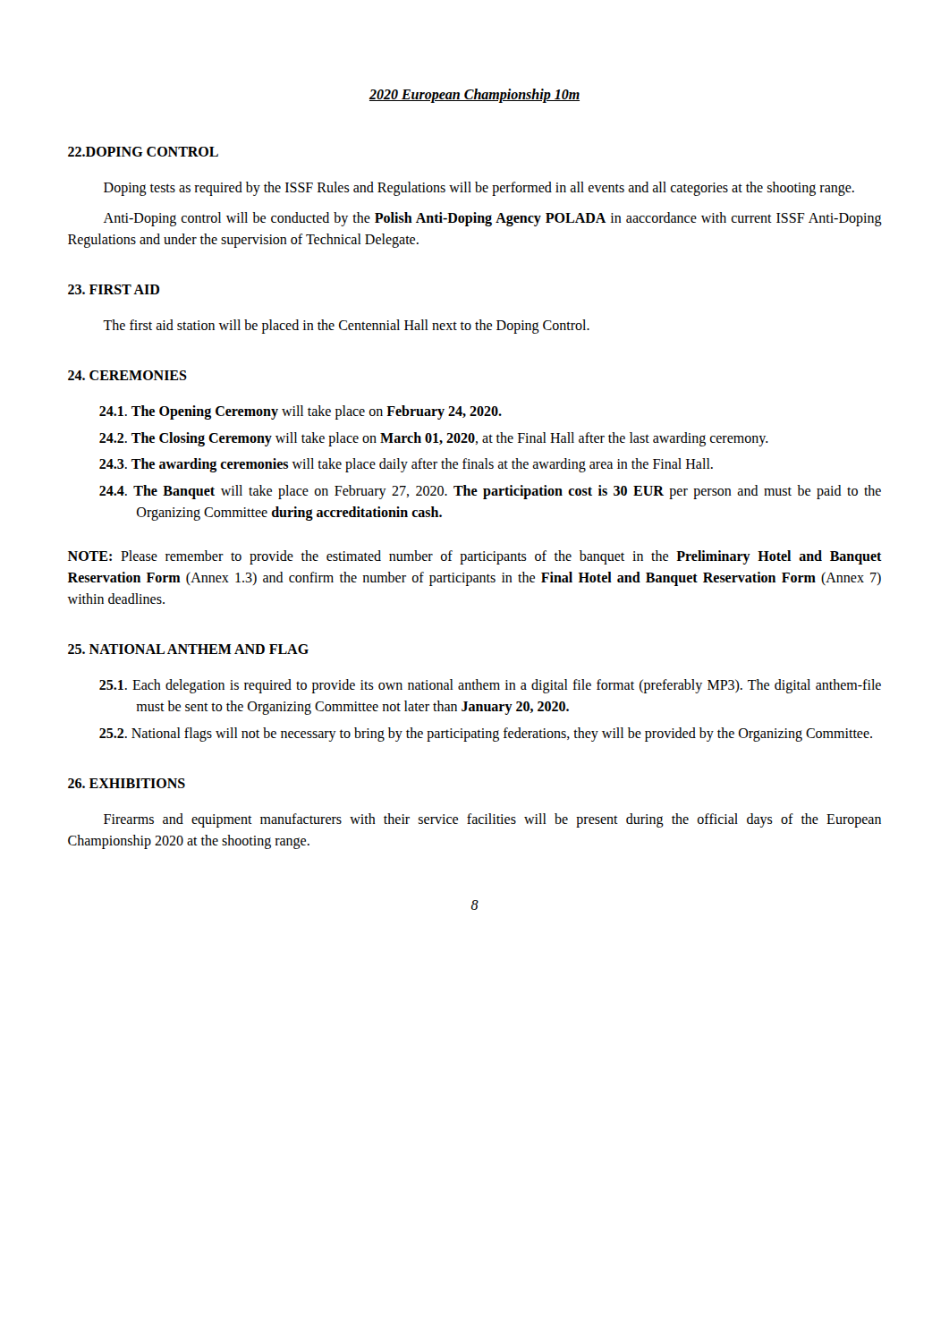2020 European Championship 10m
22.DOPING CONTROL
Doping tests as required by the ISSF Rules and Regulations will be performed in all events and all categories at the shooting range.
Anti-Doping control will be conducted by the Polish Anti-Doping Agency POLADA in aaccordance with current ISSF Anti-Doping Regulations and under the supervision of Technical Delegate.
23. FIRST AID
The first aid station will be placed in the Centennial Hall next to the Doping Control.
24. CEREMONIES
24.1. The Opening Ceremony will take place on February 24, 2020.
24.2. The Closing Ceremony will take place on March 01, 2020, at the Final Hall after the last awarding ceremony.
24.3. The awarding ceremonies will take place daily after the finals at the awarding area in the Final Hall.
24.4. The Banquet will take place on February 27, 2020. The participation cost is 30 EUR per person and must be paid to the Organizing Committee during accreditationin cash.
NOTE: Please remember to provide the estimated number of participants of the banquet in the Preliminary Hotel and Banquet Reservation Form (Annex 1.3) and confirm the number of participants in the Final Hotel and Banquet Reservation Form (Annex 7) within deadlines.
25. NATIONAL ANTHEM AND FLAG
25.1. Each delegation is required to provide its own national anthem in a digital file format (preferably MP3). The digital anthem-file must be sent to the Organizing Committee not later than January 20, 2020.
25.2. National flags will not be necessary to bring by the participating federations, they will be provided by the Organizing Committee.
26. EXHIBITIONS
Firearms and equipment manufacturers with their service facilities will be present during the official days of the European Championship 2020 at the shooting range.
8